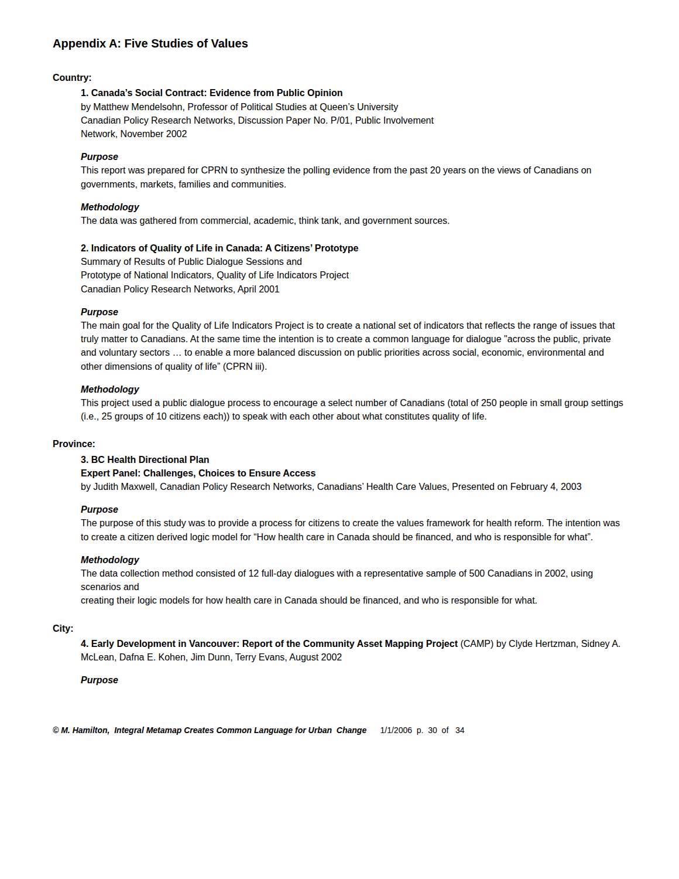Appendix A: Five Studies of Values
Country:
1. Canada’s Social Contract: Evidence from Public Opinion
by Matthew Mendelsohn, Professor of Political Studies at Queen’s University
Canadian Policy Research Networks, Discussion Paper No. P/01, Public Involvement
Network, November 2002
Purpose
This report was prepared for CPRN to synthesize the polling evidence from the past 20 years on the views of Canadians on governments, markets, families and communities.
Methodology
The data was gathered from commercial, academic, think tank, and government sources.
2. Indicators of Quality of Life in Canada: A Citizens’ Prototype
Summary of Results of Public Dialogue Sessions and
Prototype of National Indicators, Quality of Life Indicators Project
Canadian Policy Research Networks, April 2001
Purpose
The main goal for the Quality of Life Indicators Project is to create a national set of indicators that reflects the range of issues that truly matter to Canadians. At the same time the intention is to create a common language for dialogue "across the public, private and voluntary sectors … to enable a more balanced discussion on public priorities across social, economic, environmental and other dimensions of quality of life” (CPRN iii).
Methodology
This project used a public dialogue process to encourage a select number of Canadians (total of 250 people in small group settings (i.e., 25 groups of 10 citizens each)) to speak with each other about what constitutes quality of life.
Province:
3. BC Health Directional Plan
Expert Panel: Challenges, Choices to Ensure Access
by Judith Maxwell, Canadian Policy Research Networks, Canadians’ Health Care Values, Presented on February 4, 2003
Purpose
The purpose of this study was to provide a process for citizens to create the values framework for health reform. The intention was to create a citizen derived logic model for “How health care in Canada should be financed, and who is responsible for what”.
Methodology
The data collection method consisted of 12 full-day dialogues with a representative sample of 500 Canadians in 2002, using scenarios and
creating their logic models for how health care in Canada should be financed, and who is responsible for what.
City:
4. Early Development in Vancouver: Report of the Community Asset Mapping Project (CAMP) by Clyde Hertzman, Sidney A. McLean, Dafna E. Kohen, Jim Dunn, Terry Evans, August 2002
Purpose
© M. Hamilton, Integral Metamap Creates Common Language for Urban Change 1/1/2006 p. 30 of 34